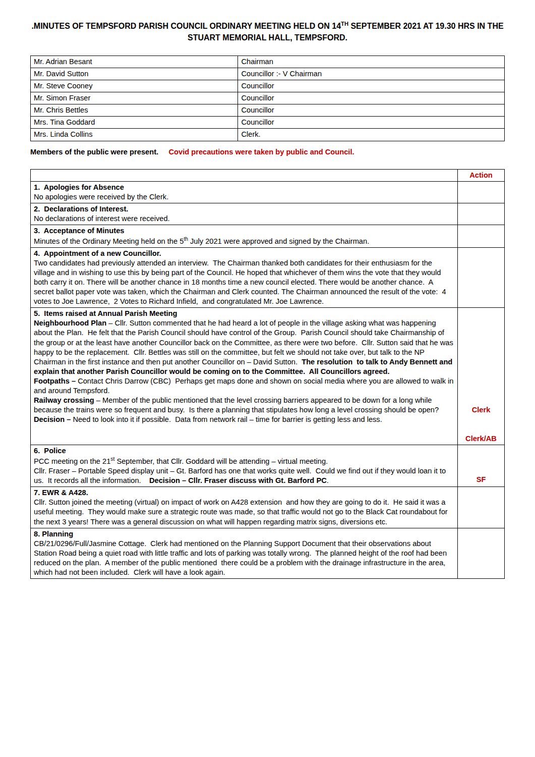.MINUTES OF TEMPSFORD PARISH COUNCIL ORDINARY MEETING HELD ON 14TH SEPTEMBER 2021 AT 19.30 HRS IN THE STUART MEMORIAL HALL, TEMPSFORD.
| Mr. Adrian Besant | Chairman |
| Mr. David Sutton | Councillor :- V Chairman |
| Mr. Steve Cooney | Councillor |
| Mr. Simon Fraser | Councillor |
| Mr. Chris Bettles | Councillor |
| Mrs. Tina Goddard | Councillor |
| Mrs. Linda Collins | Clerk. |
Members of the public were present. Covid precautions were taken by public and Council.
| | Action |
| 1. Apologies for Absence No apologies were received by the Clerk. | |
| 2. Declarations of Interest. No declarations of interest were received. | |
| 3. Acceptance of Minutes Minutes of the Ordinary Meeting held on the 5 th July 2021 were approved and signed by the Chairman. | |
| 4. Appointment of a new Councillor. Two candidates had previously attended an interview. The Chairman thanked both candidates for their enthusiasm for the village and in wishing to use this by being part of the Council. He hoped that whichever of them wins the vote that they would both carry it on. There will be another chance in 18 months time a new council elected. There would be another chance. A secret ballot paper vote was taken, which the Chairman and Clerk counted. The Chairman announced the result of the vote: 4 votes to Joe Lawrence, 2 Votes to Richard Infield, and congratulated Mr. Joe Lawrence. | |
| 5. Items raised at Annual Parish Meeting Neighbourhood Plan – Cllr. Sutton commented that he had heard a lot of people in the village asking what was happening about the Plan. He felt that the Parish Council should have control of the Group. Parish Council should take Chairmanship of the group or at the least have another Councillor back on the Committee, as there were two before. Cllr. Sutton said that he was happy to be the replacement. Cllr. Bettles was still on the committee, but felt we should not take over, but talk to the NP Chairman in the first instance and then put another Councillor on – David Sutton. The resolution to talk to Andy Bennett and explain that another Parish Councillor would be coming on to the Committee. All Councillors agreed. Footpaths – Contact Chris Darrow (CBC) Perhaps get maps done and shown on social media where you are allowed to walk in and around Tempsford. Railway crossing – Member of the public mentioned that the level crossing barriers appeared to be down for a long while because the trains were so frequent and busy. Is there a planning that stipulates how long a level crossing should be open? Decision – Need to look into it if possible. Data from network rail – time for barrier is getting less and less. | Clerk Clerk/AB |
| 6. Police PCC meeting on the 21 st September, that Cllr. Goddard will be attending – virtual meeting. Cllr. Fraser – Portable Speed display unit – Gt. Barford has one that works quite well. Could we find out if they would loan it to us. It records all the information. Decision – Cllr. Fraser discuss with Gt. Barford PC . | SF |
| 7. EWR & A428. Cllr. Sutton joined the meeting (virtual) on impact of work on A428 extension and how they are going to do it. He said it was a useful meeting. They would make sure a strategic route was made, so that traffic would not go to the Black Cat roundabout for the next 3 years! There was a general discussion on what will happen regarding matrix signs, diversions etc. | |
| 8. Planning CB/21/0296/Full/Jasmine Cottage. Clerk had mentioned on the Planning Support Document that their observations about Station Road being a quiet road with little traffic and lots of parking was totally wrong. The planned height of the roof had been reduced on the plan. A member of the public mentioned there could be a problem with the drainage infrastructure in the area, which had not been included. Clerk will have a look again. | |